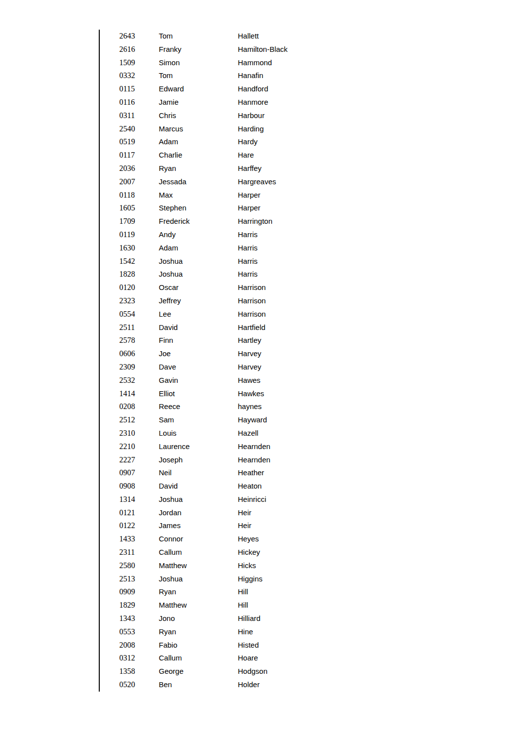| 2643 | Tom | Hallett |
| 2616 | Franky | Hamilton-Black |
| 1509 | Simon | Hammond |
| 0332 | Tom | Hanafin |
| 0115 | Edward | Handford |
| 0116 | Jamie | Hanmore |
| 0311 | Chris | Harbour |
| 2540 | Marcus | Harding |
| 0519 | Adam | Hardy |
| 0117 | Charlie | Hare |
| 2036 | Ryan | Harffey |
| 2007 | Jessada | Hargreaves |
| 0118 | Max | Harper |
| 1605 | Stephen | Harper |
| 1709 | Frederick | Harrington |
| 0119 | Andy | Harris |
| 1630 | Adam | Harris |
| 1542 | Joshua | Harris |
| 1828 | Joshua | Harris |
| 0120 | Oscar | Harrison |
| 2323 | Jeffrey | Harrison |
| 0554 | Lee | Harrison |
| 2511 | David | Hartfield |
| 2578 | Finn | Hartley |
| 0606 | Joe | Harvey |
| 2309 | Dave | Harvey |
| 2532 | Gavin | Hawes |
| 1414 | Elliot | Hawkes |
| 0208 | Reece | haynes |
| 2512 | Sam | Hayward |
| 2310 | Louis | Hazell |
| 2210 | Laurence | Hearnden |
| 2227 | Joseph | Hearnden |
| 0907 | Neil | Heather |
| 0908 | David | Heaton |
| 1314 | Joshua | Heinricci |
| 0121 | Jordan | Heir |
| 0122 | James | Heir |
| 1433 | Connor | Heyes |
| 2311 | Callum | Hickey |
| 2580 | Matthew | Hicks |
| 2513 | Joshua | Higgins |
| 0909 | Ryan | Hill |
| 1829 | Matthew | Hill |
| 1343 | Jono | Hilliard |
| 0553 | Ryan | Hine |
| 2008 | Fabio | Histed |
| 0312 | Callum | Hoare |
| 1358 | George | Hodgson |
| 0520 | Ben | Holder |